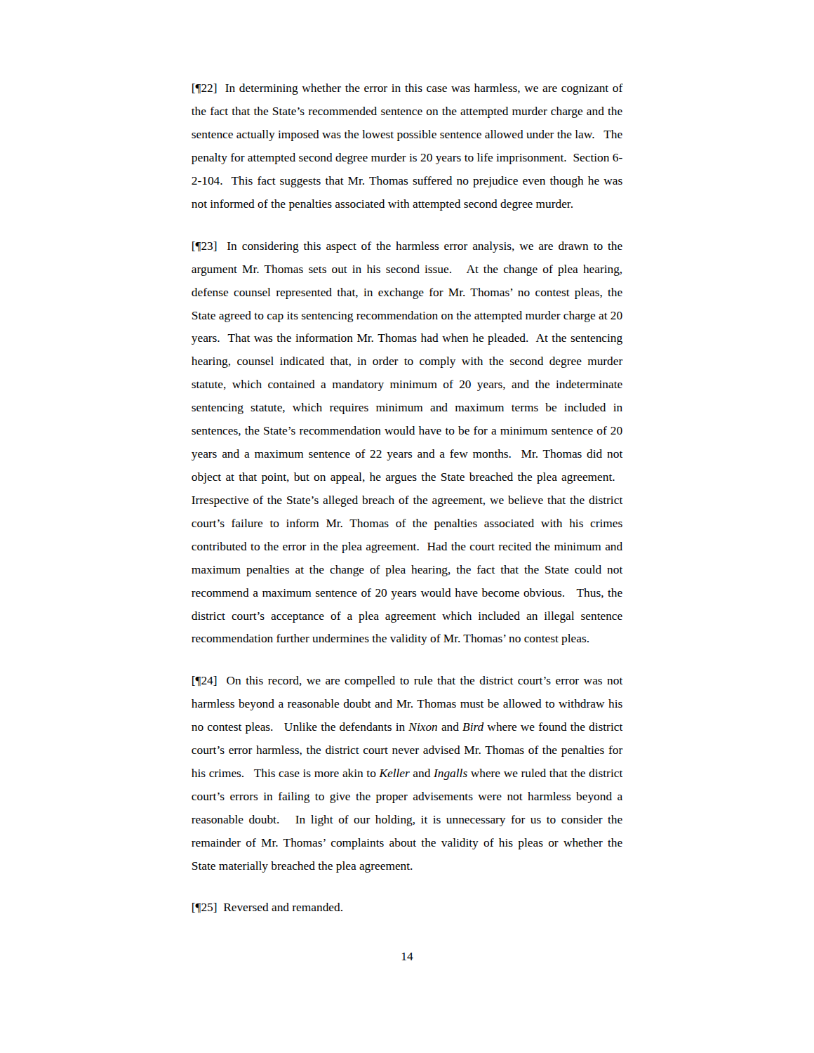[¶22] In determining whether the error in this case was harmless, we are cognizant of the fact that the State’s recommended sentence on the attempted murder charge and the sentence actually imposed was the lowest possible sentence allowed under the law. The penalty for attempted second degree murder is 20 years to life imprisonment. Section 6-2-104. This fact suggests that Mr. Thomas suffered no prejudice even though he was not informed of the penalties associated with attempted second degree murder.
[¶23] In considering this aspect of the harmless error analysis, we are drawn to the argument Mr. Thomas sets out in his second issue. At the change of plea hearing, defense counsel represented that, in exchange for Mr. Thomas’ no contest pleas, the State agreed to cap its sentencing recommendation on the attempted murder charge at 20 years. That was the information Mr. Thomas had when he pleaded. At the sentencing hearing, counsel indicated that, in order to comply with the second degree murder statute, which contained a mandatory minimum of 20 years, and the indeterminate sentencing statute, which requires minimum and maximum terms be included in sentences, the State’s recommendation would have to be for a minimum sentence of 20 years and a maximum sentence of 22 years and a few months. Mr. Thomas did not object at that point, but on appeal, he argues the State breached the plea agreement. Irrespective of the State’s alleged breach of the agreement, we believe that the district court’s failure to inform Mr. Thomas of the penalties associated with his crimes contributed to the error in the plea agreement. Had the court recited the minimum and maximum penalties at the change of plea hearing, the fact that the State could not recommend a maximum sentence of 20 years would have become obvious. Thus, the district court’s acceptance of a plea agreement which included an illegal sentence recommendation further undermines the validity of Mr. Thomas’ no contest pleas.
[¶24] On this record, we are compelled to rule that the district court’s error was not harmless beyond a reasonable doubt and Mr. Thomas must be allowed to withdraw his no contest pleas. Unlike the defendants in Nixon and Bird where we found the district court’s error harmless, the district court never advised Mr. Thomas of the penalties for his crimes. This case is more akin to Keller and Ingalls where we ruled that the district court’s errors in failing to give the proper advisements were not harmless beyond a reasonable doubt. In light of our holding, it is unnecessary for us to consider the remainder of Mr. Thomas’ complaints about the validity of his pleas or whether the State materially breached the plea agreement.
[¶25] Reversed and remanded.
14